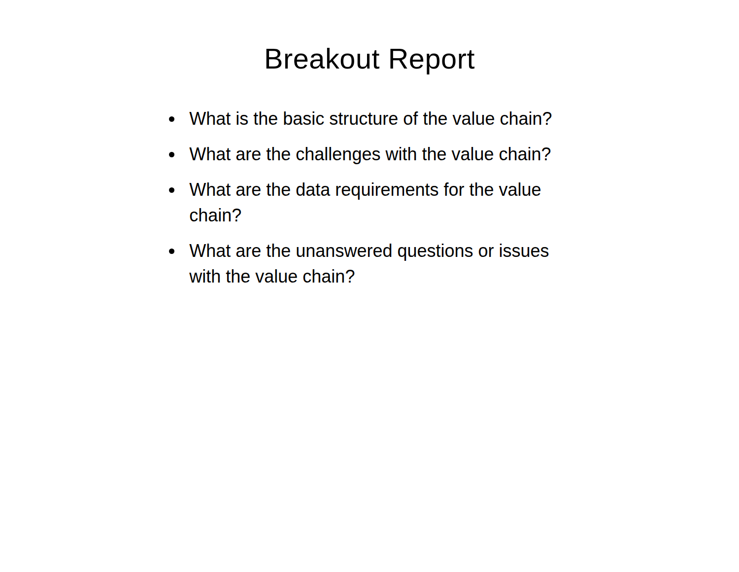Breakout Report
What is the basic structure of the value chain?
What are the challenges with the value chain?
What are the data requirements for the value chain?
What are the unanswered questions or issues with the value chain?